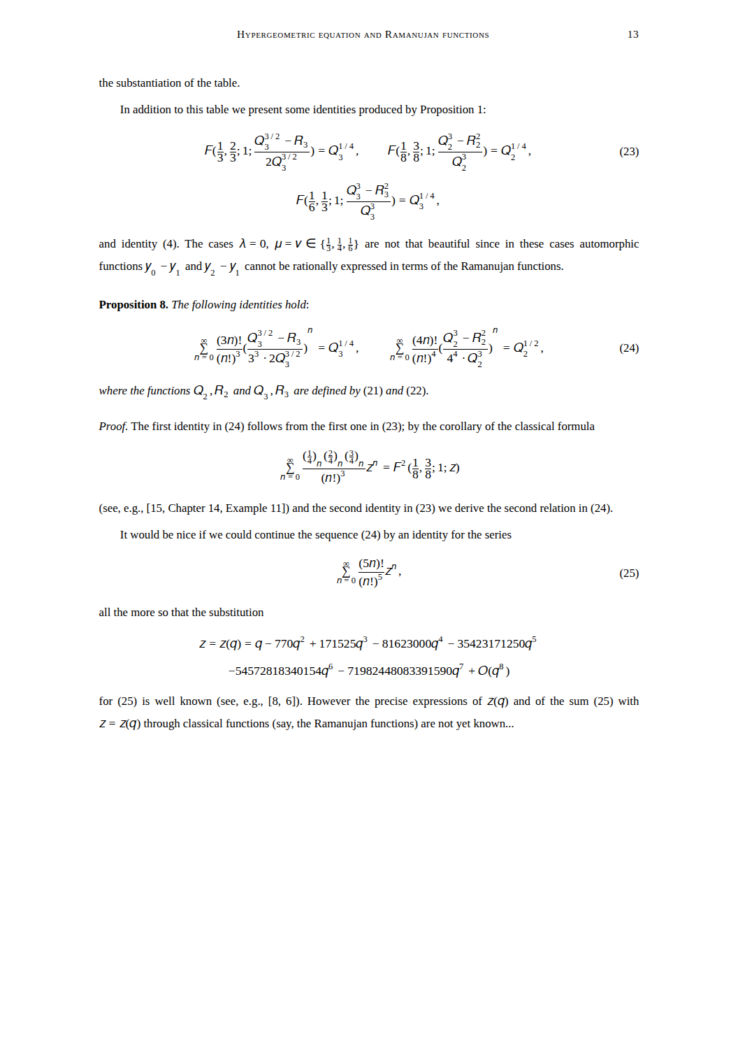Hypergeometric equation and Ramanujan functions 13
the substantiation of the table.
In addition to this table we present some identities produced by Proposition 1:
F ( 13 , 23 ; 1 ; Q33/2−R3 2Q33/2 ) = Q31/4 , F ( 18 , 38 ; 1 ; Q23−R22 Q23 ) = Q21/4 , (23)
F ( 16 , 13 ; 1 ; Q33−R32 Q33 ) = Q31/4 ,
and identity (4). The cases λ=0, μ=ν∈{13,14,16} are not that beautiful since in these cases automorphic functions y0−y1 and y2−y1 cannot be rationally expressed in terms of the Ramanujan functions.
Proposition 8. The following identities hold:
∑ n=0 ∞ (3n)! (n!)3 ( Q33/2−R3 33·2Q33/2 ) n = Q31/4 , ∑ n=0 ∞ (4n)! (n!)4 ( Q23−R22 44·Q23 ) n = Q21/2 , (24)
where the functions Q2,R2 and Q3,R3 are defined by (21) and (22).
Proof. The first identity in (24) follows from the first one in (23); by the corollary of the classical formula
∑ n=0 ∞ (14)n (24)n (34)n (n!)3 zn = F2 ( 18 , 38 ; 1 ; z )
(see, e.g., [15, Chapter 14, Example 11]) and the second identity in (23) we derive the second relation in (24).
It would be nice if we could continue the sequence (24) by an identity for the series
∑ n=0 ∞ (5n)! (n!)5 zn , (25)
all the more so that the substitution
z=z(q)= q−770q2 +171525q3 −81623000q4 −35423171250q5
−54572818340154q6 −71982448083391590q7 +O(q8)
for (25) is well known (see, e.g., [8, 6]). However the precise expressions of z(q) and of the sum (25) with z=z(q) through classical functions (say, the Ramanujan functions) are not yet known...